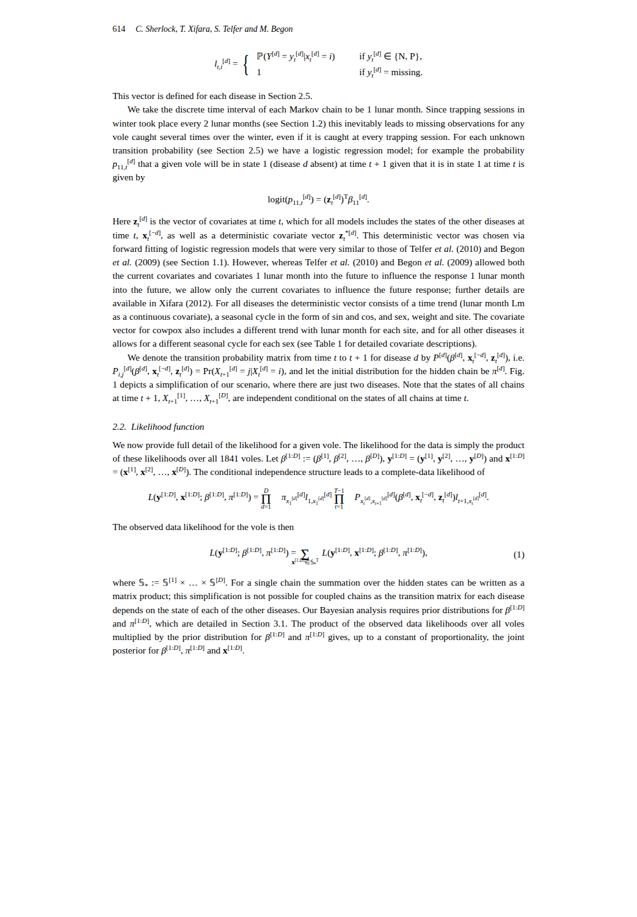614 C. Sherlock, T. Xifara, S. Telfer and M. Begon
lt,i[d] = { ℙ(Y[d] = yt[d]|xt[d] = i) if yt[d] ∈ {N, P}, 1 if yt[d] = missing.
This vector is defined for each disease in Section 2.5.
We take the discrete time interval of each Markov chain to be 1 lunar month. Since trapping sessions in winter took place every 2 lunar months (see Section 1.2) this inevitably leads to missing observations for any vole caught several times over the winter, even if it is caught at every trapping session. For each unknown transition probability (see Section 2.5) we have a logistic regression model; for example the probability p11,t[d] that a given vole will be in state 1 (disease d absent) at time t + 1 given that it is in state 1 at time t is given by
logit(p11,t[d]) = (zt[d])Tβ11[d].
Here zt[d] is the vector of covariates at time t, which for all models includes the states of the other diseases at time t, xt[−d], as well as a deterministic covariate vector zt*[d]. This deterministic vector was chosen via forward fitting of logistic regression models that were very similar to those of Telfer et al. (2010) and Begon et al. (2009) (see Section 1.1). However, whereas Telfer et al. (2010) and Begon et al. (2009) allowed both the current covariates and covariates 1 lunar month into the future to influence the response 1 lunar month into the future, we allow only the current covariates to influence the future response; further details are available in Xifara (2012). For all diseases the deterministic vector consists of a time trend (lunar month Lm as a continuous covariate), a seasonal cycle in the form of sin and cos, and sex, weight and site. The covariate vector for cowpox also includes a different trend with lunar month for each site, and for all other diseases it allows for a different seasonal cycle for each sex (see Table 1 for detailed covariate descriptions).
We denote the transition probability matrix from time t to t + 1 for disease d by P[d](β[d], xt[−d], zt[d]), i.e. Pi,j[d](β[d], xt[−d], zt[d]) = Pr(Xt+1[d] = j|Xt[d] = i), and let the initial distribution for the hidden chain be π[d]. Fig. 1 depicts a simplification of our scenario, where there are just two diseases. Note that the states of all chains at time t + 1, Xt+1[1], …, Xt+1[D], are independent conditional on the states of all chains at time t.
2.2. Likelihood function
We now provide full detail of the likelihood for a given vole. The likelihood for the data is simply the product of these likelihoods over all 1841 voles. Let β[1:D] := (β[1], β[2], …, β[D]), y[1:D] = (y[1], y[2], …, y[D]) and x[1:D] = (x[1], x[2], …, x[D]). The conditional independence structure leads to a complete-data likelihood of
L(y[1:D], x[1:D]; β[1:D], π[1:D]) = ΠDd=1 πx1[d][d]l1,x1[d][d] ΠT−1 t=1 Pxt[d],xt+1[d][d](β[d], xt[−d], zt[d])lt+1,xt[d][d].
The observed data likelihood for the vole is then
L(y[1:D]; β[1:D], π[1:D]) = Σx[1:D]∈𝕊*T L(y[1:D], x[1:D]; β[1:D], π[1:D]), (1)
where 𝕊* := 𝕊[1] × … × 𝕊[D]. For a single chain the summation over the hidden states can be written as a matrix product; this simplification is not possible for coupled chains as the transition matrix for each disease depends on the state of each of the other diseases. Our Bayesian analysis requires prior distributions for β[1:D] and π[1:D], which are detailed in Section 3.1. The product of the observed data likelihoods over all voles multiplied by the prior distribution for β[1:D] and π[1:D] gives, up to a constant of proportionality, the joint posterior for β[1:D], π[1:D] and x[1:D].